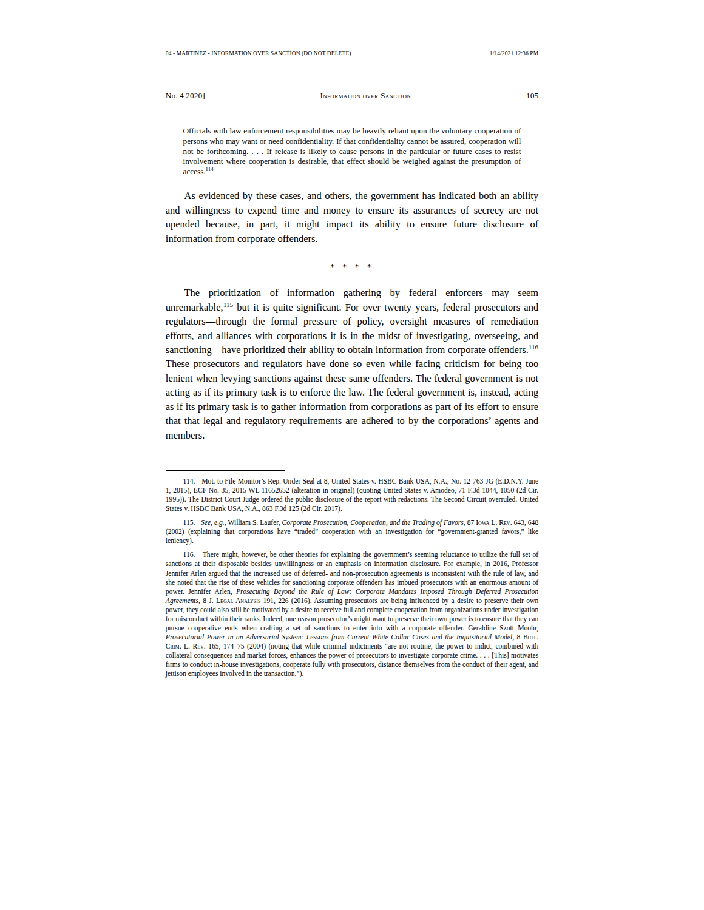04 - Martinez - Information Over Sanction (Do Not Delete) 1/14/2021 12:36 PM
No. 4 2020] Information over Sanction 105
Officials with law enforcement responsibilities may be heavily reliant upon the voluntary cooperation of persons who may want or need confidentiality. If that confidentiality cannot be assured, cooperation will not be forthcoming. . . . If release is likely to cause persons in the particular or future cases to resist involvement where cooperation is desirable, that effect should be weighed against the presumption of access.114
As evidenced by these cases, and others, the government has indicated both an ability and willingness to expend time and money to ensure its assurances of secrecy are not upended because, in part, it might impact its ability to ensure future disclosure of information from corporate offenders.
* * * *
The prioritization of information gathering by federal enforcers may seem unremarkable,115 but it is quite significant. For over twenty years, federal prosecutors and regulators—through the formal pressure of policy, oversight measures of remediation efforts, and alliances with corporations it is in the midst of investigating, overseeing, and sanctioning—have prioritized their ability to obtain information from corporate offenders.116 These prosecutors and regulators have done so even while facing criticism for being too lenient when levying sanctions against these same offenders. The federal government is not acting as if its primary task is to enforce the law. The federal government is, instead, acting as if its primary task is to gather information from corporations as part of its effort to ensure that that legal and regulatory requirements are adhered to by the corporations’ agents and members.
114. Mot. to File Monitor’s Rep. Under Seal at 8, United States v. HSBC Bank USA, N.A., No. 12-763-JG (E.D.N.Y. June 1, 2015), ECF No. 35, 2015 WL 11652652 (alteration in original) (quoting United States v. Amodeo, 71 F.3d 1044, 1050 (2d Cir. 1995)). The District Court Judge ordered the public disclosure of the report with redactions. The Second Circuit overruled. United States v. HSBC Bank USA, N.A., 863 F.3d 125 (2d Cir. 2017).
115. See, e.g., William S. Laufer, Corporate Prosecution, Cooperation, and the Trading of Favors, 87 Iowa L. Rev. 643, 648 (2002) (explaining that corporations have “traded” cooperation with an investigation for “government-granted favors,” like leniency).
116. There might, however, be other theories for explaining the government’s seeming reluctance to utilize the full set of sanctions at their disposable besides unwillingness or an emphasis on information disclosure. For example, in 2016, Professor Jennifer Arlen argued that the increased use of deferred- and non-prosecution agreements is inconsistent with the rule of law, and she noted that the rise of these vehicles for sanctioning corporate offenders has imbued prosecutors with an enormous amount of power. Jennifer Arlen, Prosecuting Beyond the Rule of Law: Corporate Mandates Imposed Through Deferred Prosecution Agreements, 8 J. Legal Analysis 191, 226 (2016). Assuming prosecutors are being influenced by a desire to preserve their own power, they could also still be motivated by a desire to receive full and complete cooperation from organizations under investigation for misconduct within their ranks. Indeed, one reason prosecutor’s might want to preserve their own power is to ensure that they can pursue cooperative ends when crafting a set of sanctions to enter into with a corporate offender. Geraldine Szott Moohr, Prosecutorial Power in an Adversarial System: Lessons from Current White Collar Cases and the Inquisitorial Model, 8 Buff. Crim. L. Rev. 165, 174–75 (2004) (noting that while criminal indictments “are not routine, the power to indict, combined with collateral consequences and market forces, enhances the power of prosecutors to investigate corporate crime. . . . [This] motivates firms to conduct in-house investigations, cooperate fully with prosecutors, distance themselves from the conduct of their agent, and jettison employees involved in the transaction.”).